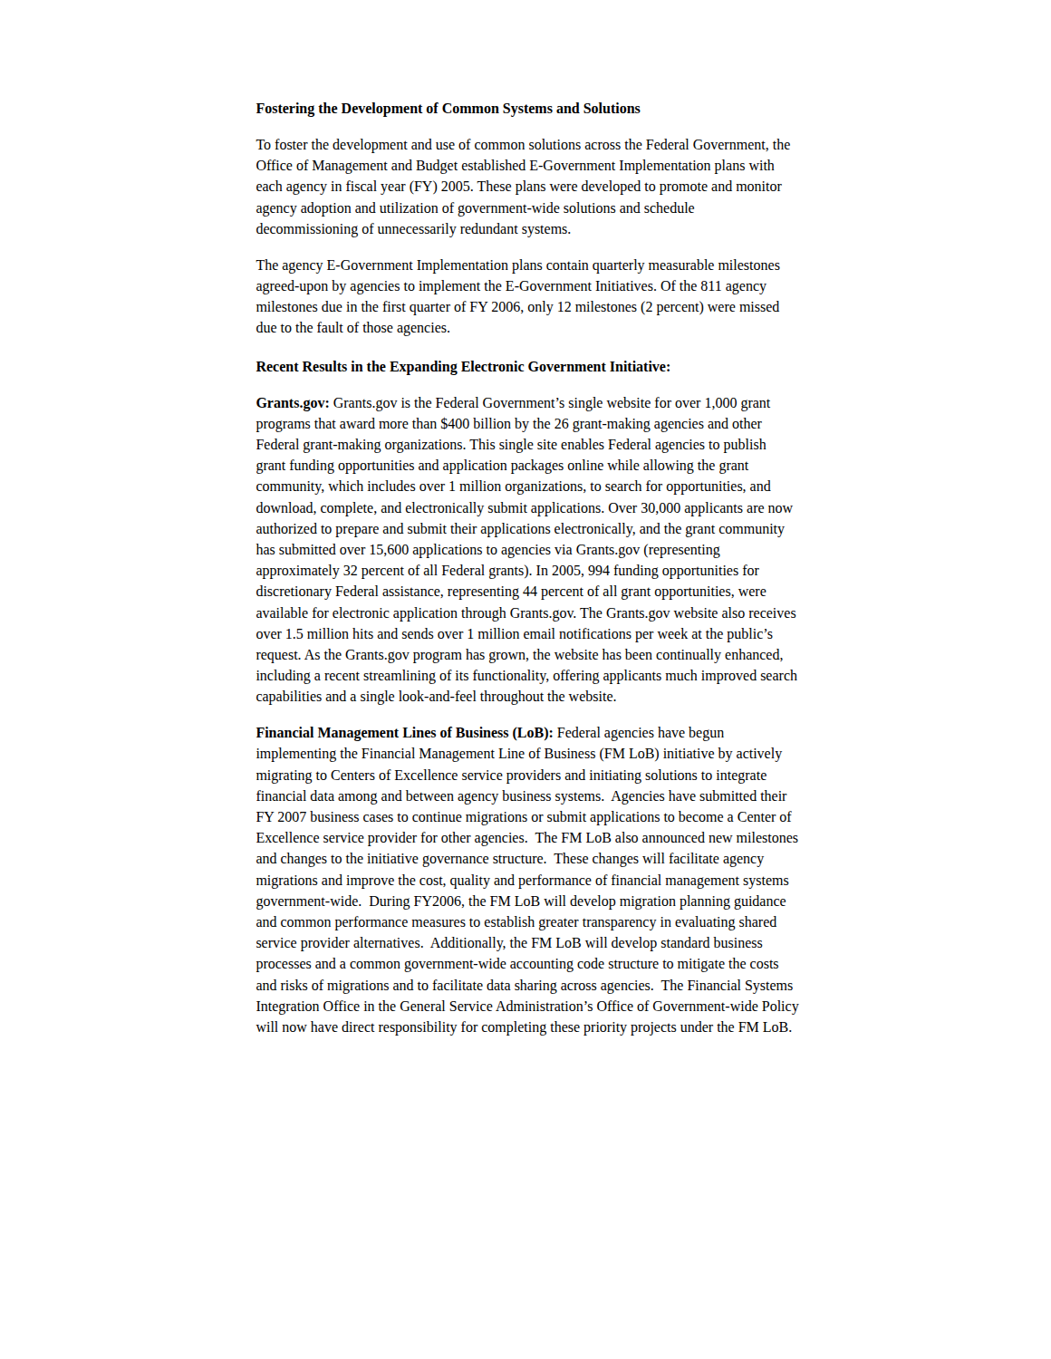Fostering the Development of Common Systems and Solutions
To foster the development and use of common solutions across the Federal Government, the Office of Management and Budget established E-Government Implementation plans with each agency in fiscal year (FY) 2005. These plans were developed to promote and monitor agency adoption and utilization of government-wide solutions and schedule decommissioning of unnecessarily redundant systems.
The agency E-Government Implementation plans contain quarterly measurable milestones agreed-upon by agencies to implement the E-Government Initiatives. Of the 811 agency milestones due in the first quarter of FY 2006, only 12 milestones (2 percent) were missed due to the fault of those agencies.
Recent Results in the Expanding Electronic Government Initiative:
Grants.gov: Grants.gov is the Federal Government’s single website for over 1,000 grant programs that award more than $400 billion by the 26 grant-making agencies and other Federal grant-making organizations. This single site enables Federal agencies to publish grant funding opportunities and application packages online while allowing the grant community, which includes over 1 million organizations, to search for opportunities, and download, complete, and electronically submit applications. Over 30,000 applicants are now authorized to prepare and submit their applications electronically, and the grant community has submitted over 15,600 applications to agencies via Grants.gov (representing approximately 32 percent of all Federal grants). In 2005, 994 funding opportunities for discretionary Federal assistance, representing 44 percent of all grant opportunities, were available for electronic application through Grants.gov. The Grants.gov website also receives over 1.5 million hits and sends over 1 million email notifications per week at the public’s request. As the Grants.gov program has grown, the website has been continually enhanced, including a recent streamlining of its functionality, offering applicants much improved search capabilities and a single look-and-feel throughout the website.
Financial Management Lines of Business (LoB): Federal agencies have begun implementing the Financial Management Line of Business (FM LoB) initiative by actively migrating to Centers of Excellence service providers and initiating solutions to integrate financial data among and between agency business systems. Agencies have submitted their FY 2007 business cases to continue migrations or submit applications to become a Center of Excellence service provider for other agencies. The FM LoB also announced new milestones and changes to the initiative governance structure. These changes will facilitate agency migrations and improve the cost, quality and performance of financial management systems government-wide. During FY2006, the FM LoB will develop migration planning guidance and common performance measures to establish greater transparency in evaluating shared service provider alternatives. Additionally, the FM LoB will develop standard business processes and a common government-wide accounting code structure to mitigate the costs and risks of migrations and to facilitate data sharing across agencies. The Financial Systems Integration Office in the General Service Administration’s Office of Government-wide Policy will now have direct responsibility for completing these priority projects under the FM LoB.